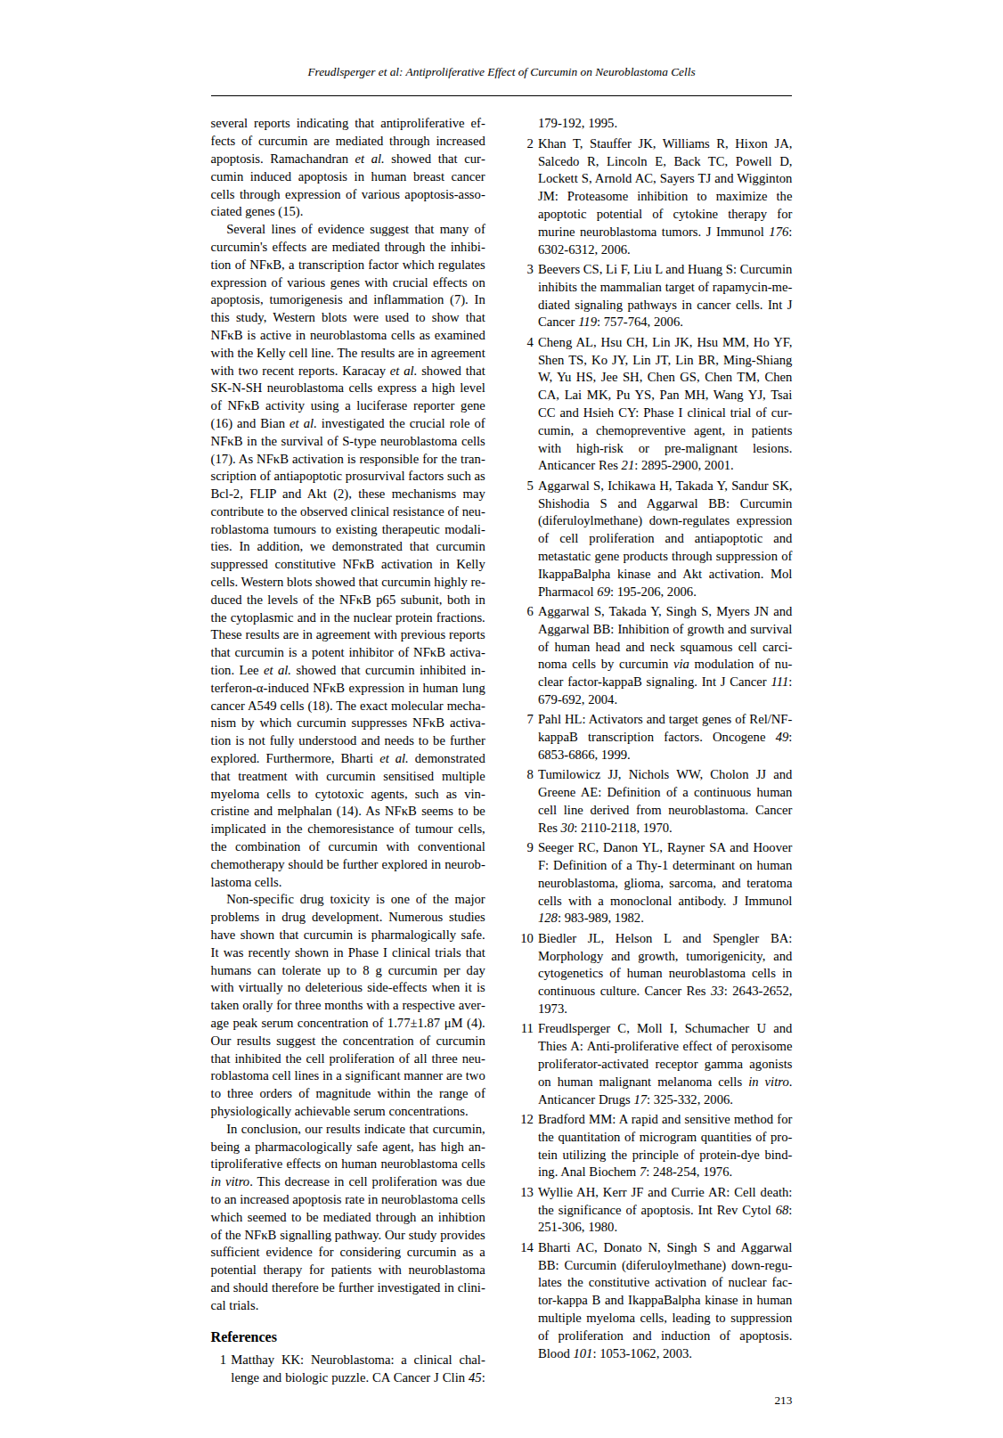Freudlsperger et al: Antiproliferative Effect of Curcumin on Neuroblastoma Cells
several reports indicating that antiproliferative effects of curcumin are mediated through increased apoptosis. Ramachandran et al. showed that curcumin induced apoptosis in human breast cancer cells through expression of various apoptosis-associated genes (15).
Several lines of evidence suggest that many of curcumin's effects are mediated through the inhibition of NFκB, a transcription factor which regulates expression of various genes with crucial effects on apoptosis, tumorigenesis and inflammation (7). In this study, Western blots were used to show that NFκB is active in neuroblastoma cells as examined with the Kelly cell line. The results are in agreement with two recent reports. Karacay et al. showed that SK-N-SH neuroblastoma cells express a high level of NFκB activity using a luciferase reporter gene (16) and Bian et al. investigated the crucial role of NFκB in the survival of S-type neuroblastoma cells (17). As NFκB activation is responsible for the transcription of antiapoptotic prosurvival factors such as Bcl-2, FLIP and Akt (2), these mechanisms may contribute to the observed clinical resistance of neuroblastoma tumours to existing therapeutic modalities. In addition, we demonstrated that curcumin suppressed constitutive NFκB activation in Kelly cells. Western blots showed that curcumin highly reduced the levels of the NFκB p65 subunit, both in the cytoplasmic and in the nuclear protein fractions. These results are in agreement with previous reports that curcumin is a potent inhibitor of NFκB activation. Lee et al. showed that curcumin inhibited interferon-α-induced NFκB expression in human lung cancer A549 cells (18). The exact molecular mechanism by which curcumin suppresses NFκB activation is not fully understood and needs to be further explored. Furthermore, Bharti et al. demonstrated that treatment with curcumin sensitised multiple myeloma cells to cytotoxic agents, such as vincristine and melphalan (14). As NFκB seems to be implicated in the chemoresistance of tumour cells, the combination of curcumin with conventional chemotherapy should be further explored in neuroblastoma cells.
Non-specific drug toxicity is one of the major problems in drug development. Numerous studies have shown that curcumin is pharmalogically safe. It was recently shown in Phase I clinical trials that humans can tolerate up to 8 g curcumin per day with virtually no deleterious side-effects when it is taken orally for three months with a respective average peak serum concentration of 1.77±1.87 μM (4). Our results suggest the concentration of curcumin that inhibited the cell proliferation of all three neuroblastoma cell lines in a significant manner are two to three orders of magnitude within the range of physiologically achievable serum concentrations.
In conclusion, our results indicate that curcumin, being a pharmacologically safe agent, has high antiproliferative effects on human neuroblastoma cells in vitro. This decrease in cell proliferation was due to an increased apoptosis rate in neuroblastoma cells which seemed to be mediated through an inhibtion of the NFκB signalling pathway. Our study provides sufficient evidence for considering curcumin as a potential therapy for patients with neuroblastoma and should therefore be further investigated in clinical trials.
References
Matthay KK: Neuroblastoma: a clinical challenge and biologic puzzle. CA Cancer J Clin 45: 179-192, 1995.
Khan T, Stauffer JK, Williams R, Hixon JA, Salcedo R, Lincoln E, Back TC, Powell D, Lockett S, Arnold AC, Sayers TJ and Wigginton JM: Proteasome inhibition to maximize the apoptotic potential of cytokine therapy for murine neuroblastoma tumors. J Immunol 176: 6302-6312, 2006.
Beevers CS, Li F, Liu L and Huang S: Curcumin inhibits the mammalian target of rapamycin-mediated signaling pathways in cancer cells. Int J Cancer 119: 757-764, 2006.
Cheng AL, Hsu CH, Lin JK, Hsu MM, Ho YF, Shen TS, Ko JY, Lin JT, Lin BR, Ming-Shiang W, Yu HS, Jee SH, Chen GS, Chen TM, Chen CA, Lai MK, Pu YS, Pan MH, Wang YJ, Tsai CC and Hsieh CY: Phase I clinical trial of curcumin, a chemopreventive agent, in patients with high-risk or pre-malignant lesions. Anticancer Res 21: 2895-2900, 2001.
Aggarwal S, Ichikawa H, Takada Y, Sandur SK, Shishodia S and Aggarwal BB: Curcumin (diferuloylmethane) down-regulates expression of cell proliferation and antiapoptotic and metastatic gene products through suppression of IkappaBalpha kinase and Akt activation. Mol Pharmacol 69: 195-206, 2006.
Aggarwal S, Takada Y, Singh S, Myers JN and Aggarwal BB: Inhibition of growth and survival of human head and neck squamous cell carcinoma cells by curcumin via modulation of nuclear factor-kappaB signaling. Int J Cancer 111: 679-692, 2004.
Pahl HL: Activators and target genes of Rel/NF-kappaB transcription factors. Oncogene 49: 6853-6866, 1999.
Tumilowicz JJ, Nichols WW, Cholon JJ and Greene AE: Definition of a continuous human cell line derived from neuroblastoma. Cancer Res 30: 2110-2118, 1970.
Seeger RC, Danon YL, Rayner SA and Hoover F: Definition of a Thy-1 determinant on human neuroblastoma, glioma, sarcoma, and teratoma cells with a monoclonal antibody. J Immunol 128: 983-989, 1982.
Biedler JL, Helson L and Spengler BA: Morphology and growth, tumorigenicity, and cytogenetics of human neuroblastoma cells in continuous culture. Cancer Res 33: 2643-2652, 1973.
Freudlsperger C, Moll I, Schumacher U and Thies A: Anti-proliferative effect of peroxisome proliferator-activated receptor gamma agonists on human malignant melanoma cells in vitro. Anticancer Drugs 17: 325-332, 2006.
Bradford MM: A rapid and sensitive method for the quantitation of microgram quantities of protein utilizing the principle of protein-dye binding. Anal Biochem 7: 248-254, 1976.
Wyllie AH, Kerr JF and Currie AR: Cell death: the significance of apoptosis. Int Rev Cytol 68: 251-306, 1980.
Bharti AC, Donato N, Singh S and Aggarwal BB: Curcumin (diferuloylmethane) down-regulates the constitutive activation of nuclear factor-kappa B and IkappaBalpha kinase in human multiple myeloma cells, leading to suppression of proliferation and induction of apoptosis. Blood 101: 1053-1062, 2003.
213